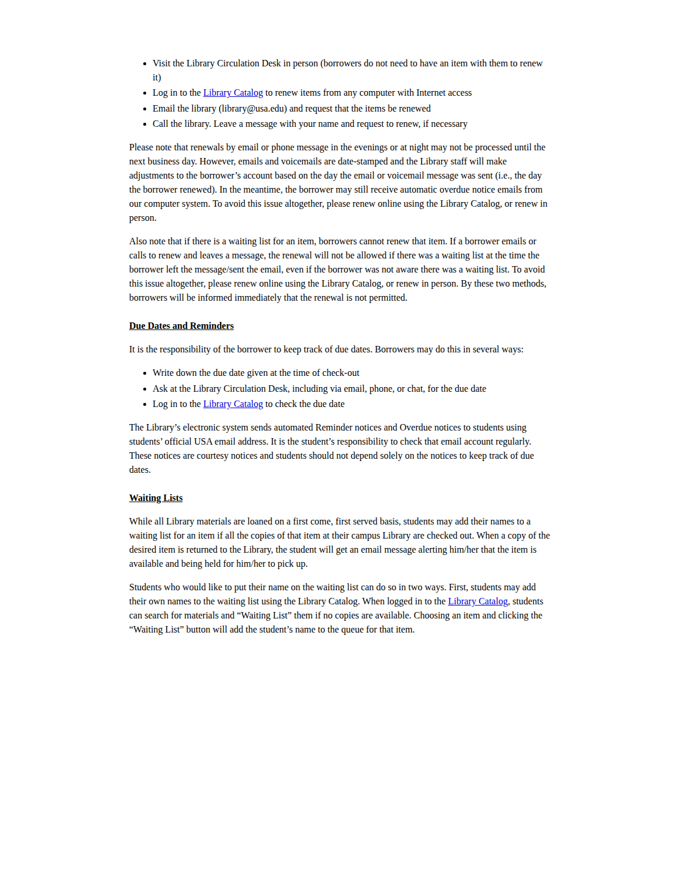Visit the Library Circulation Desk in person (borrowers do not need to have an item with them to renew it)
Log in to the Library Catalog to renew items from any computer with Internet access
Email the library (library@usa.edu) and request that the items be renewed
Call the library. Leave a message with your name and request to renew, if necessary
Please note that renewals by email or phone message in the evenings or at night may not be processed until the next business day. However, emails and voicemails are date-stamped and the Library staff will make adjustments to the borrower’s account based on the day the email or voicemail message was sent (i.e., the day the borrower renewed). In the meantime, the borrower may still receive automatic overdue notice emails from our computer system. To avoid this issue altogether, please renew online using the Library Catalog, or renew in person.
Also note that if there is a waiting list for an item, borrowers cannot renew that item. If a borrower emails or calls to renew and leaves a message, the renewal will not be allowed if there was a waiting list at the time the borrower left the message/sent the email, even if the borrower was not aware there was a waiting list. To avoid this issue altogether, please renew online using the Library Catalog, or renew in person. By these two methods, borrowers will be informed immediately that the renewal is not permitted.
Due Dates and Reminders
It is the responsibility of the borrower to keep track of due dates. Borrowers may do this in several ways:
Write down the due date given at the time of check-out
Ask at the Library Circulation Desk, including via email, phone, or chat, for the due date
Log in to the Library Catalog to check the due date
The Library’s electronic system sends automated Reminder notices and Overdue notices to students using students’ official USA email address. It is the student’s responsibility to check that email account regularly. These notices are courtesy notices and students should not depend solely on the notices to keep track of due dates.
Waiting Lists
While all Library materials are loaned on a first come, first served basis, students may add their names to a waiting list for an item if all the copies of that item at their campus Library are checked out. When a copy of the desired item is returned to the Library, the student will get an email message alerting him/her that the item is available and being held for him/her to pick up.
Students who would like to put their name on the waiting list can do so in two ways. First, students may add their own names to the waiting list using the Library Catalog. When logged in to the Library Catalog, students can search for materials and “Waiting List” them if no copies are available. Choosing an item and clicking the “Waiting List” button will add the student’s name to the queue for that item.